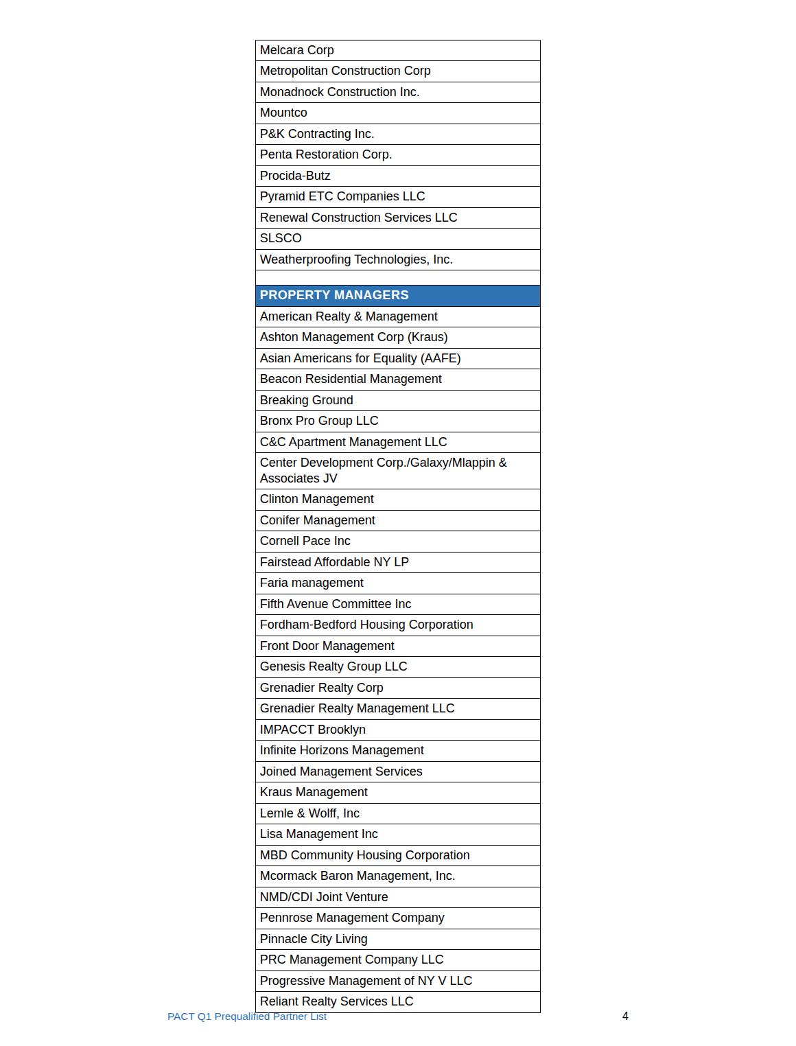| Melcara Corp |
| Metropolitan Construction Corp |
| Monadnock Construction Inc. |
| Mountco |
| P&K Contracting Inc. |
| Penta Restoration Corp. |
| Procida-Butz |
| Pyramid ETC Companies LLC |
| Renewal Construction Services LLC |
| SLSCO |
| Weatherproofing Technologies, Inc. |
| PROPERTY MANAGERS |
| American Realty & Management |
| Ashton Management Corp (Kraus) |
| Asian Americans for Equality (AAFE) |
| Beacon Residential Management |
| Breaking Ground |
| Bronx Pro Group LLC |
| C&C Apartment Management LLC |
| Center Development Corp./Galaxy/Mlappin & Associates JV |
| Clinton Management |
| Conifer Management |
| Cornell Pace Inc |
| Fairstead Affordable NY LP |
| Faria management |
| Fifth Avenue Committee Inc |
| Fordham-Bedford Housing Corporation |
| Front Door Management |
| Genesis Realty Group LLC |
| Grenadier Realty Corp |
| Grenadier Realty Management LLC |
| IMPACCT Brooklyn |
| Infinite Horizons Management |
| Joined Management Services |
| Kraus Management |
| Lemle & Wolff, Inc |
| Lisa Management Inc |
| MBD Community Housing Corporation |
| Mcormack Baron Management, Inc. |
| NMD/CDI Joint Venture |
| Pennrose Management Company |
| Pinnacle City Living |
| PRC Management Company LLC |
| Progressive Management of NY V LLC |
| Reliant Realty Services LLC |
4 PACT Q1 Prequalified Partner List